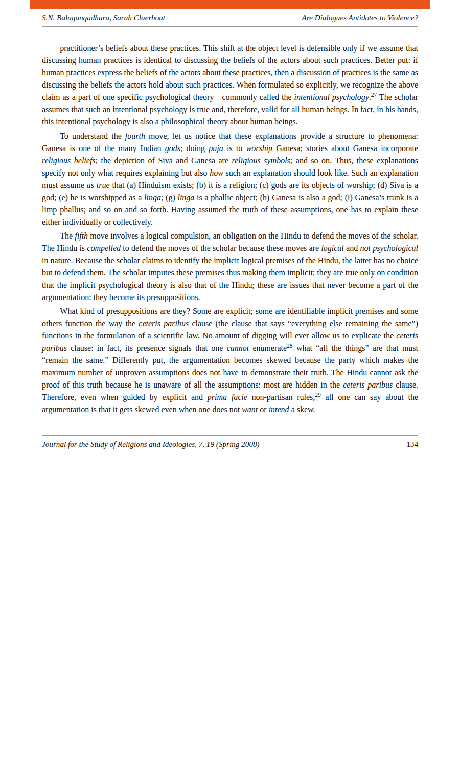S.N. Balagangadhara, Sarah Claerhout Are Dialogues Antidotes to Violence?
practitioner’s beliefs about these practices. This shift at the object level is defensible only if we assume that discussing human practices is identical to discussing the beliefs of the actors about such practices. Better put: if human practices express the beliefs of the actors about these practices, then a discussion of practices is the same as discussing the beliefs the actors hold about such practices. When formulated so explicitly, we recognize the above claim as a part of one specific psychological theory—commonly called the intentional psychology.27 The scholar assumes that such an intentional psychology is true and, therefore, valid for all human beings. In fact, in his hands, this intentional psychology is also a philosophical theory about human beings.
To understand the fourth move, let us notice that these explanations provide a structure to phenomena: Ganesa is one of the many Indian gods; doing puja is to worship Ganesa; stories about Ganesa incorporate religious beliefs; the depiction of Siva and Ganesa are religious symbols; and so on. Thus, these explanations specify not only what requires explaining but also how such an explanation should look like. Such an explanation must assume as true that (a) Hinduism exists; (b) it is a religion; (c) gods are its objects of worship; (d) Siva is a god; (e) he is worshipped as a linga; (g) linga is a phallic object; (h) Ganesa is also a god; (i) Ganesa’s trunk is a limp phallus; and so on and so forth. Having assumed the truth of these assumptions, one has to explain these either individually or collectively.
The fifth move involves a logical compulsion, an obligation on the Hindu to defend the moves of the scholar. The Hindu is compelled to defend the moves of the scholar because these moves are logical and not psychological in nature. Because the scholar claims to identify the implicit logical premises of the Hindu, the latter has no choice but to defend them. The scholar imputes these premises thus making them implicit; they are true only on condition that the implicit psychological theory is also that of the Hindu; these are issues that never become a part of the argumentation: they become its presuppositions.
What kind of presuppositions are they? Some are explicit; some are identifiable implicit premises and some others function the way the ceteris paribus clause (the clause that says “everything else remaining the same”) functions in the formulation of a scientific law. No amount of digging will ever allow us to explicate the ceteris paribus clause: in fact, its presence signals that one cannot enumerate28 what “all the things” are that must “remain the same.” Differently put, the argumentation becomes skewed because the party which makes the maximum number of unproven assumptions does not have to demonstrate their truth. The Hindu cannot ask the proof of this truth because he is unaware of all the assumptions: most are hidden in the ceteris paribus clause. Therefore, even when guided by explicit and prima facie non-partisan rules,29 all one can say about the argumentation is that it gets skewed even when one does not want or intend a skew.
Journal for the Study of Religions and Ideologies, 7, 19 (Spring 2008) 134